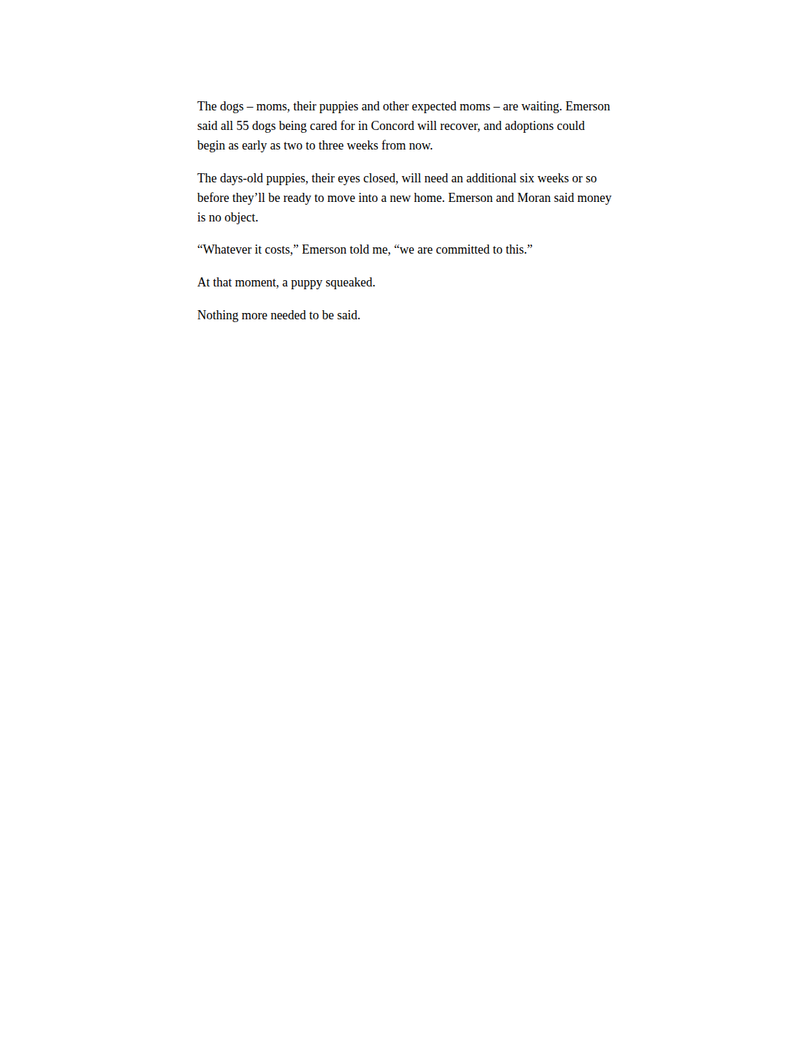The dogs – moms, their puppies and other expected moms – are waiting. Emerson said all 55 dogs being cared for in Concord will recover, and adoptions could begin as early as two to three weeks from now.
The days-old puppies, their eyes closed, will need an additional six weeks or so before they’ll be ready to move into a new home. Emerson and Moran said money is no object.
“Whatever it costs,” Emerson told me, “we are committed to this.”
At that moment, a puppy squeaked.
Nothing more needed to be said.